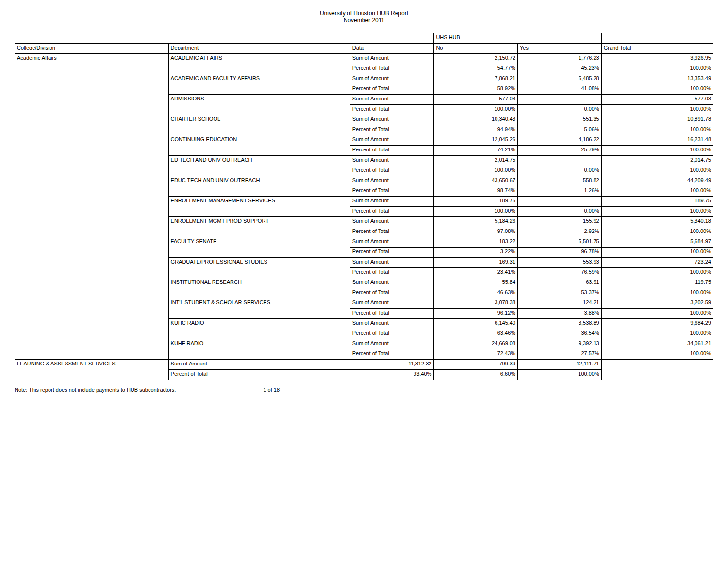University of Houston HUB Report
November 2011
| | | | UHS HUB | |
| College/Division | Department | Data | No | Yes | Grand Total |
| Academic Affairs | ACADEMIC AFFAIRS | Sum of Amount | 2,150.72 | 1,776.23 | 3,926.95 |
| Percent of Total | 54.77% | 45.23% | 100.00% |
| ACADEMIC AND FACULTY AFFAIRS | Sum of Amount | 7,868.21 | 5,485.28 | 13,353.49 |
| Percent of Total | 58.92% | 41.08% | 100.00% |
| ADMISSIONS | Sum of Amount | 577.03 | | 577.03 |
| Percent of Total | 100.00% | 0.00% | 100.00% |
| CHARTER SCHOOL | Sum of Amount | 10,340.43 | 551.35 | 10,891.78 |
| Percent of Total | 94.94% | 5.06% | 100.00% |
| CONTINUING EDUCATION | Sum of Amount | 12,045.26 | 4,186.22 | 16,231.48 |
| Percent of Total | 74.21% | 25.79% | 100.00% |
| ED TECH AND UNIV OUTREACH | Sum of Amount | 2,014.75 | | 2,014.75 |
| Percent of Total | 100.00% | 0.00% | 100.00% |
| EDUC TECH AND UNIV OUTREACH | Sum of Amount | 43,650.67 | 558.82 | 44,209.49 |
| Percent of Total | 98.74% | 1.26% | 100.00% |
| ENROLLMENT MANAGEMENT SERVICES | Sum of Amount | 189.75 | | 189.75 |
| Percent of Total | 100.00% | 0.00% | 100.00% |
| ENROLLMENT MGMT PROD SUPPORT | Sum of Amount | 5,184.26 | 155.92 | 5,340.18 |
| Percent of Total | 97.08% | 2.92% | 100.00% |
| FACULTY SENATE | Sum of Amount | 183.22 | 5,501.75 | 5,684.97 |
| Percent of Total | 3.22% | 96.78% | 100.00% |
| GRADUATE/PROFESSIONAL STUDIES | Sum of Amount | 169.31 | 553.93 | 723.24 |
| Percent of Total | 23.41% | 76.59% | 100.00% |
| INSTITUTIONAL RESEARCH | Sum of Amount | 55.84 | 63.91 | 119.75 |
| Percent of Total | 46.63% | 53.37% | 100.00% |
| INT'L STUDENT & SCHOLAR SERVICES | Sum of Amount | 3,078.38 | 124.21 | 3,202.59 |
| Percent of Total | 96.12% | 3.88% | 100.00% |
| KUHC RADIO | Sum of Amount | 6,145.40 | 3,538.89 | 9,684.29 |
| Percent of Total | 63.46% | 36.54% | 100.00% |
| KUHF RADIO | Sum of Amount | 24,669.08 | 9,392.13 | 34,061.21 |
| Percent of Total | 72.43% | 27.57% | 100.00% |
| LEARNING & ASSESSMENT SERVICES | Sum of Amount | 11,312.32 | 799.39 | 12,111.71 |
| Percent of Total | 93.40% | 6.60% | 100.00% |
Note: This report does not include payments to HUB subcontractors. 1 of 18